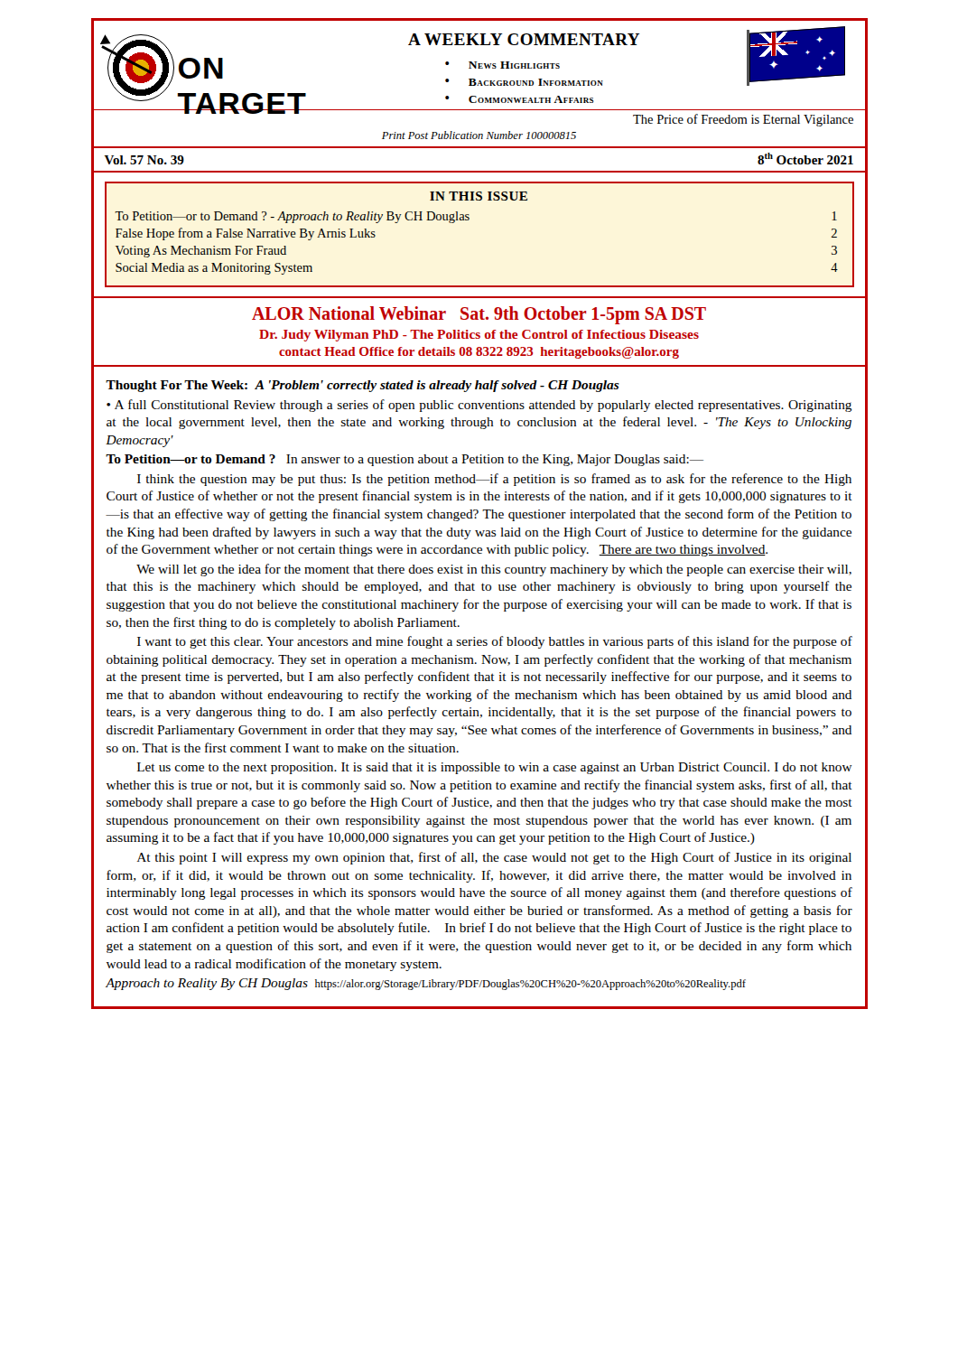ON TARGET
A WEEKLY COMMENTARY
News Highlights
Background Information
Commonwealth Affairs
✦ ✦ ✦ ✦ ✦ ✦
The Price of Freedom is Eternal Vigilance
Print Post Publication Number 100000815
Vol. 57 No. 39 8th October 2021
IN THIS ISSUE
| To Petition—or to Demand ? - Approach to Reality By CH Douglas | 1 |
| False Hope from a False Narrative By Arnis Luks | 2 |
| Voting As Mechanism For Fraud | 3 |
| Social Media as a Monitoring System | 4 |
ALOR National Webinar Sat. 9th October 1-5pm SA DST
Dr. Judy Wilyman PhD - The Politics of the Control of Infectious Diseases
contact Head Office for details 08 8322 8923 heritagebooks@alor.org
Thought For The Week: A 'Problem' correctly stated is already half solved - CH Douglas
• A full Constitutional Review through a series of open public conventions attended by popularly elected representatives. Originating at the local government level, then the state and working through to conclusion at the federal level. - 'The Keys to Unlocking Democracy'
To Petition—or to Demand ? In answer to a question about a Petition to the King, Major Douglas said:—
I think the question may be put thus: Is the petition method—if a petition is so framed as to ask for the reference to the High Court of Justice of whether or not the present financial system is in the interests of the nation, and if it gets 10,000,000 signatures to it—is that an effective way of getting the financial system changed? The questioner interpolated that the second form of the Petition to the King had been drafted by lawyers in such a way that the duty was laid on the High Court of Justice to determine for the guidance of the Government whether or not certain things were in accordance with public policy. There are two things involved.
We will let go the idea for the moment that there does exist in this country machinery by which the people can exercise their will, that this is the machinery which should be employed, and that to use other machinery is obviously to bring upon yourself the suggestion that you do not believe the constitutional machinery for the purpose of exercising your will can be made to work. If that is so, then the first thing to do is completely to abolish Parliament.
I want to get this clear. Your ancestors and mine fought a series of bloody battles in various parts of this island for the purpose of obtaining political democracy. They set in operation a mechanism. Now, I am perfectly confident that the working of that mechanism at the present time is perverted, but I am also perfectly confident that it is not necessarily ineffective for our purpose, and it seems to me that to abandon without endeavouring to rectify the working of the mechanism which has been obtained by us amid blood and tears, is a very dangerous thing to do. I am also perfectly certain, incidentally, that it is the set purpose of the financial powers to discredit Parliamentary Government in order that they may say, “See what comes of the interference of Governments in business,” and so on. That is the first comment I want to make on the situation.
Let us come to the next proposition. It is said that it is impossible to win a case against an Urban District Council. I do not know whether this is true or not, but it is commonly said so. Now a petition to examine and rectify the financial system asks, first of all, that somebody shall prepare a case to go before the High Court of Justice, and then that the judges who try that case should make the most stupendous pronouncement on their own responsibility against the most stupendous power that the world has ever known. (I am assuming it to be a fact that if you have 10,000,000 signatures you can get your petition to the High Court of Justice.)
At this point I will express my own opinion that, first of all, the case would not get to the High Court of Justice in its original form, or, if it did, it would be thrown out on some technicality. If, however, it did arrive there, the matter would be involved in interminably long legal processes in which its sponsors would have the source of all money against them (and therefore questions of cost would not come in at all), and that the whole matter would either be buried or transformed. As a method of getting a basis for action I am confident a petition would be absolutely futile. In brief I do not believe that the High Court of Justice is the right place to get a statement on a question of this sort, and even if it were, the question would never get to it, or be decided in any form which would lead to a radical modification of the monetary system.
Approach to Reality By CH Douglas https://alor.org/Storage/Library/PDF/Douglas%20CH%20-%20Approach%20to%20Reality.pdf